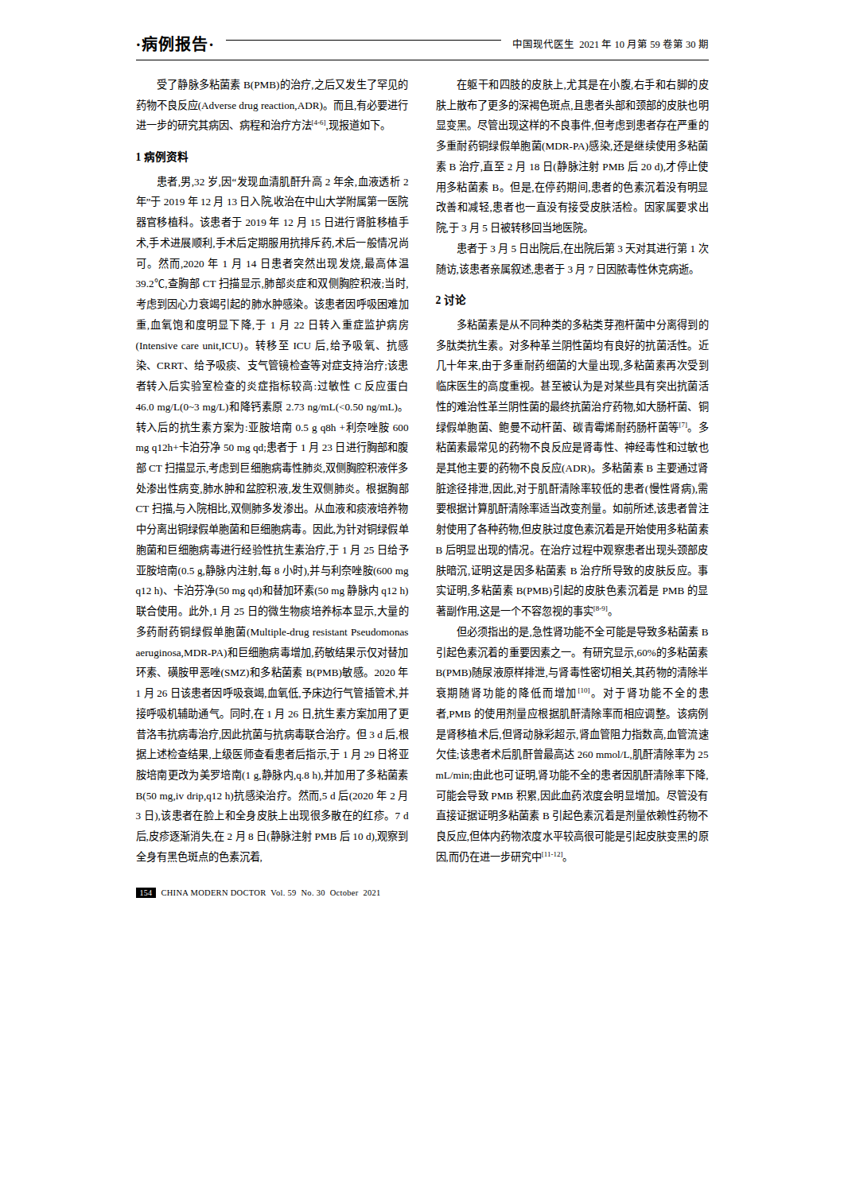·病例报告·
中国现代医生 2021 年 10 月第 59 卷第 30 期
受了静脉多粘菌素 B(PMB)的治疗,之后又发生了罕见的药物不良反应(Adverse drug reaction,ADR)。而且,有必要进行进一步的研究其病因、病程和治疗方法[4-6],现报道如下。
1 病例资料
患者,男,32 岁,因“发现血清肌酐升高 2 年余,血液透析 2 年”于 2019 年 12 月 13 日入院,收治在中山大学附属第一医院器官移植科。该患者于 2019 年 12 月 15 日进行肾脏移植手术,手术进展顺利,手术后定期服用抗排斥药,术后一般情况尚可。然而,2020 年 1 月 14 日患者突然出现发烧,最高体温 39.2℃,查胸部 CT 扫描显示,肺部炎症和双侧胸腔积液;当时,考虑到因心力衰竭引起的肺水肿感染。该患者因呼吸困难加重,血氧饱和度明显下降,于 1 月 22 日转入重症监护病房(Intensive care unit,ICU)。转移至 ICU 后,给予吸氧、抗感染、CRRT、给予吸痰、支气管镜检查等对症支持治疗;该患者转入后实验室检查的炎症指标较高:过敏性 C 反应蛋白 46.0 mg/L(0~3 mg/L)和降钙素原 2.73 ng/mL(<0.50 ng/mL)。转入后的抗生素方案为:亚胺培南 0.5 g q8h +利奈唑胺 600 mg q12h+卡泊芬净 50 mg qd;患者于 1 月 23 日进行胸部和腹部 CT 扫描显示,考虑到巨细胞病毒性肺炎,双侧胸腔积液伴多处渗出性病变,肺水肿和盆腔积液,发生双侧肺炎。根据胸部 CT 扫描,与入院相比,双侧肺多发渗出。从血液和痰液培养物中分离出铜绿假单胞菌和巨细胞病毒。因此,为针对铜绿假单胞菌和巨细胞病毒进行经验性抗生素治疗,于 1 月 25 日给予亚胺培南(0.5 g,静脉内注射,每 8 小时),并与利奈唑胺(600 mg q12 h)、卡泊芬净(50 mg qd)和替加环素(50 mg 静脉内 q12 h)联合使用。此外,1 月 25 日的微生物痰培养标本显示,大量的多药耐药铜绿假单胞菌(Multiple-drug resistant Pseudomonas aeruginosa,MDR-PA)和巨细胞病毒增加,药敏结果示仅对替加环素、磺胺甲恶唑(SMZ)和多粘菌素 B(PMB)敏感。2020 年 1 月 26 日该患者因呼吸衰竭,血氧低,予床边行气管插管术,并接呼吸机辅助通气。同时,在 1 月 26 日,抗生素方案加用了更昔洛韦抗病毒治疗,因此抗菌与抗病毒联合治疗。但 3 d 后,根据上述检查结果,上级医师查看患者后指示,于 1 月 29 日将亚胺培南更改为美罗培南(1 g,静脉内,q.8 h),并加用了多粘菌素 B(50 mg,iv drip,q12 h)抗感染治疗。然而,5 d 后(2020 年 2 月 3 日),该患者在脸上和全身皮肤上出现很多散在的红疹。7 d 后,皮疹逐渐消失,在 2 月 8 日(静脉注射 PMB 后 10 d),观察到全身有黑色斑点的色素沉着,
在躯干和四肢的皮肤上,尤其是在小腹,右手和右脚的皮肤上散布了更多的深褐色斑点,且患者头部和颈部的皮肤也明显变黑。尽管出现这样的不良事件,但考虑到患者存在严重的多重耐药铜绿假单胞菌(MDR-PA)感染,还是继续使用多粘菌素 B 治疗,直至 2 月 18 日(静脉注射 PMB 后 20 d),才停止使用多粘菌素 B。但是,在停药期间,患者的色素沉着没有明显改善和减轻,患者也一直没有接受皮肤活检。因家属要求出院,于 3 月 5 日被转移回当地医院。
患者于 3 月 5 日出院后,在出院后第 3 天对其进行第 1 次随访,该患者亲属叙述,患者于 3 月 7 日因脓毒性休克病逝。
2 讨论
多粘菌素是从不同种类的多粘类芽孢杆菌中分离得到的多肽类抗生素。对多种革兰阴性菌均有良好的抗菌活性。近几十年来,由于多重耐药细菌的大量出现,多粘菌素再次受到临床医生的高度重视。甚至被认为是对某些具有突出抗菌活性的难治性革兰阴性菌的最终抗菌治疗药物,如大肠杆菌、铜绿假单胞菌、鲍曼不动杆菌、碳青霉烯耐药肠杆菌等[7]。多粘菌素最常见的药物不良反应是肾毒性、神经毒性和过敏也是其他主要的药物不良反应(ADR)。多粘菌素 B 主要通过肾脏途径排泄,因此,对于肌酐清除率较低的患者(慢性肾病),需要根据计算肌酐清除率适当改变剂量。如前所述,该患者曾注射使用了各种药物,但皮肤过度色素沉着是开始使用多粘菌素 B 后明显出现的情况。在治疗过程中观察患者出现头颈部皮肤暗沉,证明这是因多粘菌素 B 治疗所导致的皮肤反应。事实证明,多粘菌素 B(PMB)引起的皮肤色素沉着是 PMB 的显著副作用,这是一个不容忽视的事实[8-9]。
但必须指出的是,急性肾功能不全可能是导致多粘菌素 B 引起色素沉着的重要因素之一。有研究显示,60%的多粘菌素 B(PMB)随尿液原样排泄,与肾毒性密切相关,其药物的清除半衰期随肾功能的降低而增加[10]。对于肾功能不全的患者,PMB 的使用剂量应根据肌酐清除率而相应调整。该病例是肾移植术后,但肾动脉彩超示,肾血管阻力指数高,血管流速欠佳;该患者术后肌酐曾最高达 260 mmol/L,肌酐清除率为 25 mL/min;由此也可证明,肾功能不全的患者因肌酐清除率下降,可能会导致 PMB 积累,因此血药浓度会明显增加。尽管没有直接证据证明多粘菌素 B 引起色素沉着是剂量依赖性药物不良反应,但体内药物浓度水平较高很可能是引起皮肤变黑的原因,而仍在进一步研究中[11-12]。
154 CHINA MODERN DOCTOR Vol. 59 No. 30 October 2021